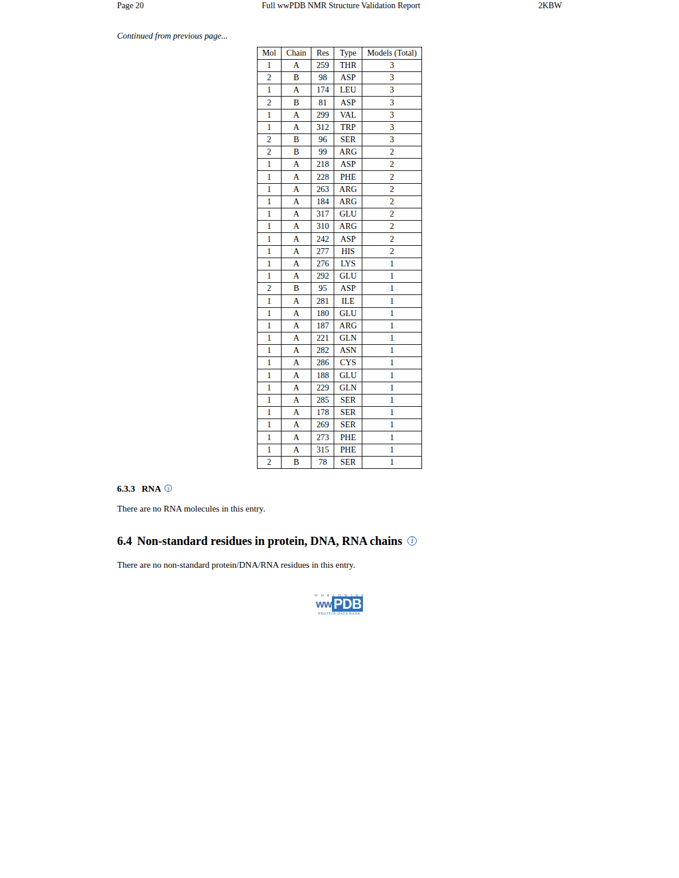Page 20
Full wwPDB NMR Structure Validation Report
2KBW
Continued from previous page...
| Mol | Chain | Res | Type | Models (Total) |
| --- | --- | --- | --- | --- |
| 1 | A | 259 | THR | 3 |
| 2 | B | 98 | ASP | 3 |
| 1 | A | 174 | LEU | 3 |
| 2 | B | 81 | ASP | 3 |
| 1 | A | 299 | VAL | 3 |
| 1 | A | 312 | TRP | 3 |
| 2 | B | 96 | SER | 3 |
| 2 | B | 99 | ARG | 2 |
| 1 | A | 218 | ASP | 2 |
| 1 | A | 228 | PHE | 2 |
| 1 | A | 263 | ARG | 2 |
| 1 | A | 184 | ARG | 2 |
| 1 | A | 317 | GLU | 2 |
| 1 | A | 310 | ARG | 2 |
| 1 | A | 242 | ASP | 2 |
| 1 | A | 277 | HIS | 2 |
| 1 | A | 276 | LYS | 1 |
| 1 | A | 292 | GLU | 1 |
| 2 | B | 95 | ASP | 1 |
| 1 | A | 281 | ILE | 1 |
| 1 | A | 180 | GLU | 1 |
| 1 | A | 187 | ARG | 1 |
| 1 | A | 221 | GLN | 1 |
| 1 | A | 282 | ASN | 1 |
| 1 | A | 286 | CYS | 1 |
| 1 | A | 188 | GLU | 1 |
| 1 | A | 229 | GLN | 1 |
| 1 | A | 285 | SER | 1 |
| 1 | A | 178 | SER | 1 |
| 1 | A | 269 | SER | 1 |
| 1 | A | 273 | PHE | 1 |
| 1 | A | 315 | PHE | 1 |
| 2 | B | 78 | SER | 1 |
6.3.3 RNA i
There are no RNA molecules in this entry.
6.4 Non-standard residues in protein, DNA, RNA chains i
There are no non-standard protein/DNA/RNA residues in this entry.
W O R L D W I D E
ww PDB
PROTEIN DATA BANK